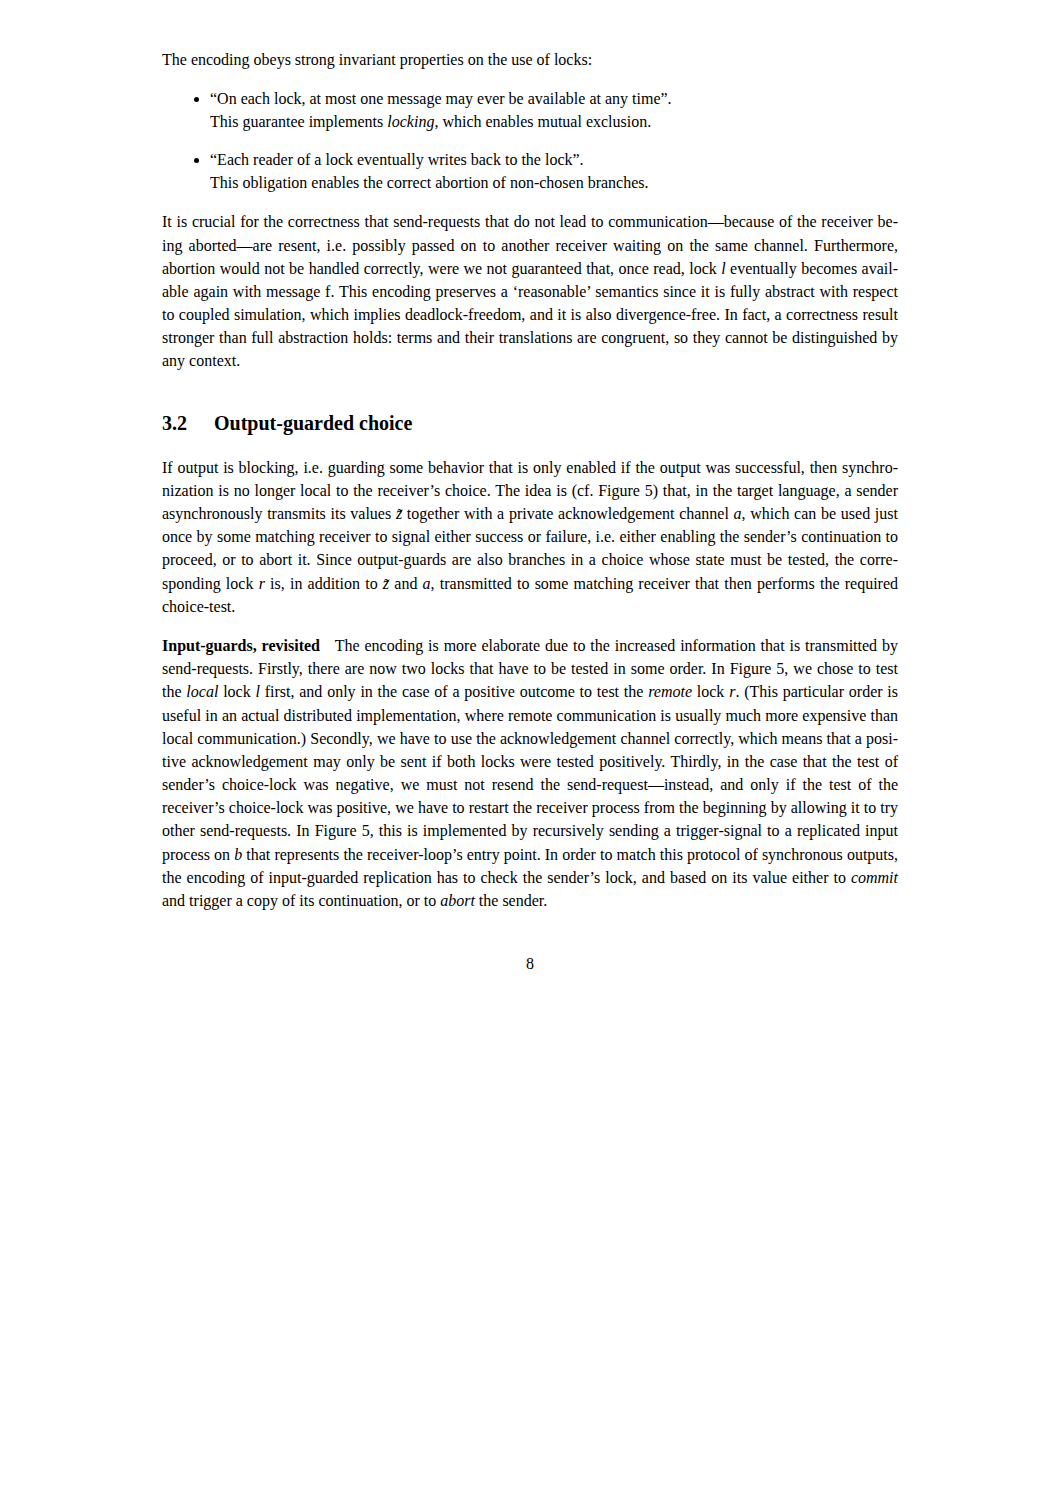The encoding obeys strong invariant properties on the use of locks:
“On each lock, at most one message may ever be available at any time”. This guarantee implements locking, which enables mutual exclusion.
“Each reader of a lock eventually writes back to the lock”. This obligation enables the correct abortion of non-chosen branches.
It is crucial for the correctness that send-requests that do not lead to communication—because of the receiver being aborted—are resent, i.e. possibly passed on to another receiver waiting on the same channel. Furthermore, abortion would not be handled correctly, were we not guaranteed that, once read, lock l eventually becomes available again with message f. This encoding preserves a ‘reasonable’ semantics since it is fully abstract with respect to coupled simulation, which implies deadlock-freedom, and it is also divergence-free. In fact, a correctness result stronger than full abstraction holds: terms and their translations are congruent, so they cannot be distinguished by any context.
3.2 Output-guarded choice
If output is blocking, i.e. guarding some behavior that is only enabled if the output was successful, then synchronization is no longer local to the receiver’s choice. The idea is (cf. Figure 5) that, in the target language, a sender asynchronously transmits its values z̃ together with a private acknowledgement channel a, which can be used just once by some matching receiver to signal either success or failure, i.e. either enabling the sender’s continuation to proceed, or to abort it. Since output-guards are also branches in a choice whose state must be tested, the corresponding lock r is, in addition to z̃ and a, transmitted to some matching receiver that then performs the required choice-test.
Input-guards, revisited The encoding is more elaborate due to the increased information that is transmitted by send-requests. Firstly, there are now two locks that have to be tested in some order. In Figure 5, we chose to test the local lock l first, and only in the case of a positive outcome to test the remote lock r. (This particular order is useful in an actual distributed implementation, where remote communication is usually much more expensive than local communication.) Secondly, we have to use the acknowledgement channel correctly, which means that a positive acknowledgement may only be sent if both locks were tested positively. Thirdly, in the case that the test of sender’s choice-lock was negative, we must not resend the send-request—instead, and only if the test of the receiver’s choice-lock was positive, we have to restart the receiver process from the beginning by allowing it to try other send-requests. In Figure 5, this is implemented by recursively sending a trigger-signal to a replicated input process on b that represents the receiver-loop’s entry point. In order to match this protocol of synchronous outputs, the encoding of input-guarded replication has to check the sender’s lock, and based on its value either to commit and trigger a copy of its continuation, or to abort the sender.
8